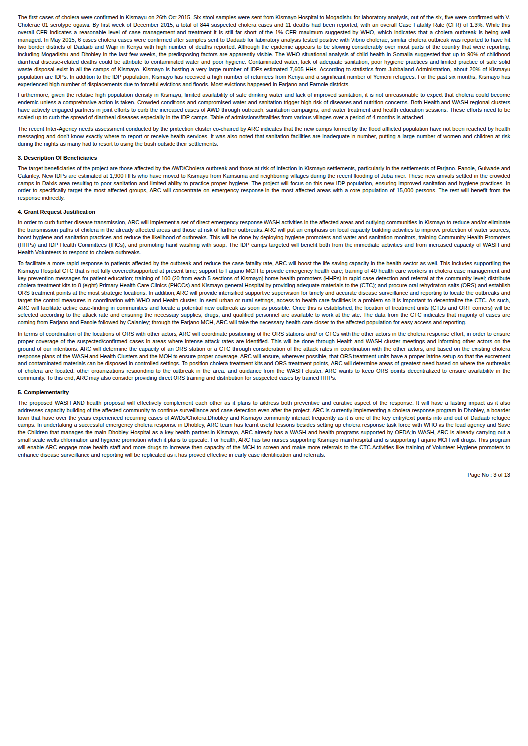The first cases of cholera were confirmed in Kismayu on 26th Oct 2015. Six stool samples were sent from Kismayo Hospital to Mogadishu for laboratory analysis, out of the six, five were confirmed with V. Cholerae 01 serotype ogawa. By first week of December 2015, a total of 844 suspected cholera cases and 11 deaths had been reported, with an overall Case Fatality Rate (CFR) of 1.3%. While this overall CFR indicates a reasonable level of case management and treatment it is still far short of the 1% CFR maximum suggested by WHO, which indicates that a cholera outbreak is being well managed. In May 2015, 6 cases cholera cases were confirmed after samples sent to Dadaab for laboratory analysis tested positive with Vibrio cholerae, similar cholera outbreak was reported to have hit two border districts of Dadaab and Wajir in Kenya with high number of deaths reported. Although the epidemic appears to be slowing considerably over most parts of the country that were reporting, including Mogadishu and Dhobley in the last few weeks, the predisposing factors are apparently visible. The WHO situational analysis of child health in Somalia suggested that up to 90% of childhood diarrheal disease-related deaths could be attribute to contaminated water and poor hygiene. Contaminated water, lack of adequate sanitation, poor hygiene practices and limited practice of safe solid waste disposal exist in all the camps of Kismayo. Kismayo is hosting a very large number of IDPs estimated 7,605 HHs. According to statistics from Jubbaland Administration, about 20% of Kismayu population are IDPs. In addition to the IDP population, Kismayo has received a high number of returnees from Kenya and a significant number of Yemeni refugees. For the past six months, Kismayo has experienced high number of displacements due to forceful evictions and floods. Most evictions happened in Farjano and Farnole districts.
Furthermore, given the relative high population density in Kismayu, limited availability of safe drinking water and lack of improved sanitation, it is not unreasonable to expect that cholera could become endemic unless a comprehnsive action is taken. Crowded conditions and compromised water and sanitation trigger high risk of diseases and nutrition concerns. Both Health and WASH regional clusters have actively engaged partners in joint efforts to curb the increased cases of AWD through outreach, sanitation campaigns, and water treatment and health education sessions. These efforts need to be scaled up to curb the spread of diarrheal diseases especially in the IDP camps. Table of admissions/fatalities from various villages over a period of 4 months is attached.
The recent Inter-Agency needs assessment conducted by the protection cluster co-chaired by ARC indicates that the new camps formed by the flood afflicted population have not been reached by health messaging and don't know exactly where to report or receive health services. It was also noted that sanitation facilities are inadequate in number, putting a large number of women and children at risk during the nights as many had to resort to using the bush outside their settlements.
3. Description Of Beneficiaries
The target beneficiaries of the project are those affected by the AWD/Cholera outbreak and those at risk of infection in Kismayo settlements, particularly in the settlements of Farjano. Fanole, Gulwade and Calanley. New IDPs are estimated at 1,900 HHs who have moved to Kismayu from Kamsuma and neighboring villages during the recent flooding of Juba river. These new arrivals settled in the crowded camps in Dalxis area resulting to poor sanitation and limited ability to practice proper hygiene. The project will focus on this new IDP population, ensuring improved sanitation and hygiene practices. In order to specifically target the most affected groups, ARC will concentrate on emergency response in the most affected areas with a core population of 15,000 persons. The rest will benefit from the response indirectly.
4. Grant Request Justification
In order to curb further disease transmission, ARC will implement a set of direct emergency response WASH activities in the affected areas and outlying communities in Kismayo to reduce and/or eliminate the transmission paths of cholera in the already affected areas and those at risk of further outbreaks. ARC will put an emphasis on local capacity building activities to improve protection of water sources, boost hygiene and sanitation practices and reduce the likelihood of outbreaks. This will be done by deploying hygiene promoters and water and sanitation monitors, training Community Health Promoters (HHPs) and IDP Health Committees (IHCs), and promoting hand washing with soap. The IDP camps targeted will benefit both from the immediate activities and from increased capacity of WASH and Health Volunteers to respond to cholera outbreaks.
To facilitate a more rapid response to patients affected by the outbreak and reduce the case fatality rate, ARC will boost the life-saving capacity in the health sector as well. This includes supportiing the Kismayu Hospital CTC that is not fully covered/supported at present time; support to Farjano MCH to provide emergency health care; training of 40 health care workers in cholera case management and key prevention messages for patient education; training of 100 (20 from each 5 sections of Kismayo) home health promoters (HHPs) in rapid case detection and referral at the community level; distribute cholera treatment kits to 8 (eight) Primary Health Care Clinics (PHCCs) and Kismayo general Hospital by providing adequate materials to the (CTC); and procure oral rehydration salts (ORS) and establish ORS treatment points at the most strategic locations. In addition, ARC will provide intensified supportive supervision for timely and accurate disease surveillance and reporting to locate the outbreaks and target the control measures in coordination with WHO and Health cluster. In semi-urban or rural settings, access to health care facilities is a problem so it is important to decentralize the CTC. As such, ARC will facilitate active case-finding in communities and locate a potential new outbreak as soon as possible. Once this is established, the location of treatment units (CTUs and ORT corners) will be selected according to the attack rate and ensuring the necessary supplies, drugs, and qualified personnel are available to work at the site. The data from the CTC indicates that majority of cases are coming from Farjano and Fanole followed by Calanley; through the Farjano MCH, ARC will take the necessary health care closer to the affected population for easy access and reporting.
In terms of coordination of the locations of ORS with other actors, ARC will coordinate positioning of the ORS stations and/ or CTCs with the other actors in the cholera response effort, in order to ensure proper coverage of the suspected/confirmed cases in areas where intense attack rates are identified. This will be done through Health and WASH cluster meetings and informing other actors on the ground of our intentions. ARC will determine the capacity of an ORS station or a CTC through consideration of the attack rates in coordination with the other actors, and based on the existing cholera response plans of the WASH and Health Clusters and the MOH to ensure proper coverage. ARC will ensure, wherever possible, that ORS treatment units have a proper latrine setup so that the excrement and contaminated materials can be disposed in controlled settings. To position cholera treatment kits and ORS treatment points, ARC will determine areas of greatest need based on where the outbreaks of cholera are located, other organizations responding to the outbreak in the area, and guidance from the WASH cluster. ARC wants to keep ORS points decentralized to ensure availability in the community. To this end, ARC may also consider providing direct ORS training and distribution for suspected cases by trained HHPs.
5. Complementarity
The proposed WASH AND health proposal will effectively complement each other as it plans to address both preventive and curative aspect of the response. It will have a lasting impact as it also addresses capacity building of the affected community to continue surveillance and case detection even after the project. ARC is currently implementing a cholera response program in Dhobley, a boarder town that have over the years experienced recurring cases of AWDs/Cholera.Dhobley and Kismayo community interact frequently as it is one of the key entry/exit points into and out of Dadaab refugee camps. In undertaking a successful emergency cholera response in Dhobley, ARC team has learnt useful lessons besides setting up cholera response task force with WHO as the lead agency and Save the Children that manages the main Dhobley Hospital as a key health partner.In Kismayo, ARC already has a WASH and health programs supported by OFDA;in WASH, ARC is already carrying out a small scale wells chlorination and hygiene promotion which it plans to upscale. For health, ARC has two nurses supporting Kismayo main hospital and is supporting Farjano MCH will drugs. This program will enable ARC engage more health staff and more drugs to increase then capacity of the MCH to screen and make more referrals to the CTC.Activities like training of Volunteer Hygiene promoters to enhance disease surveillance and reporting will be replicated as it has proved effective in early case identification and referrals.
Page No : 3 of 13